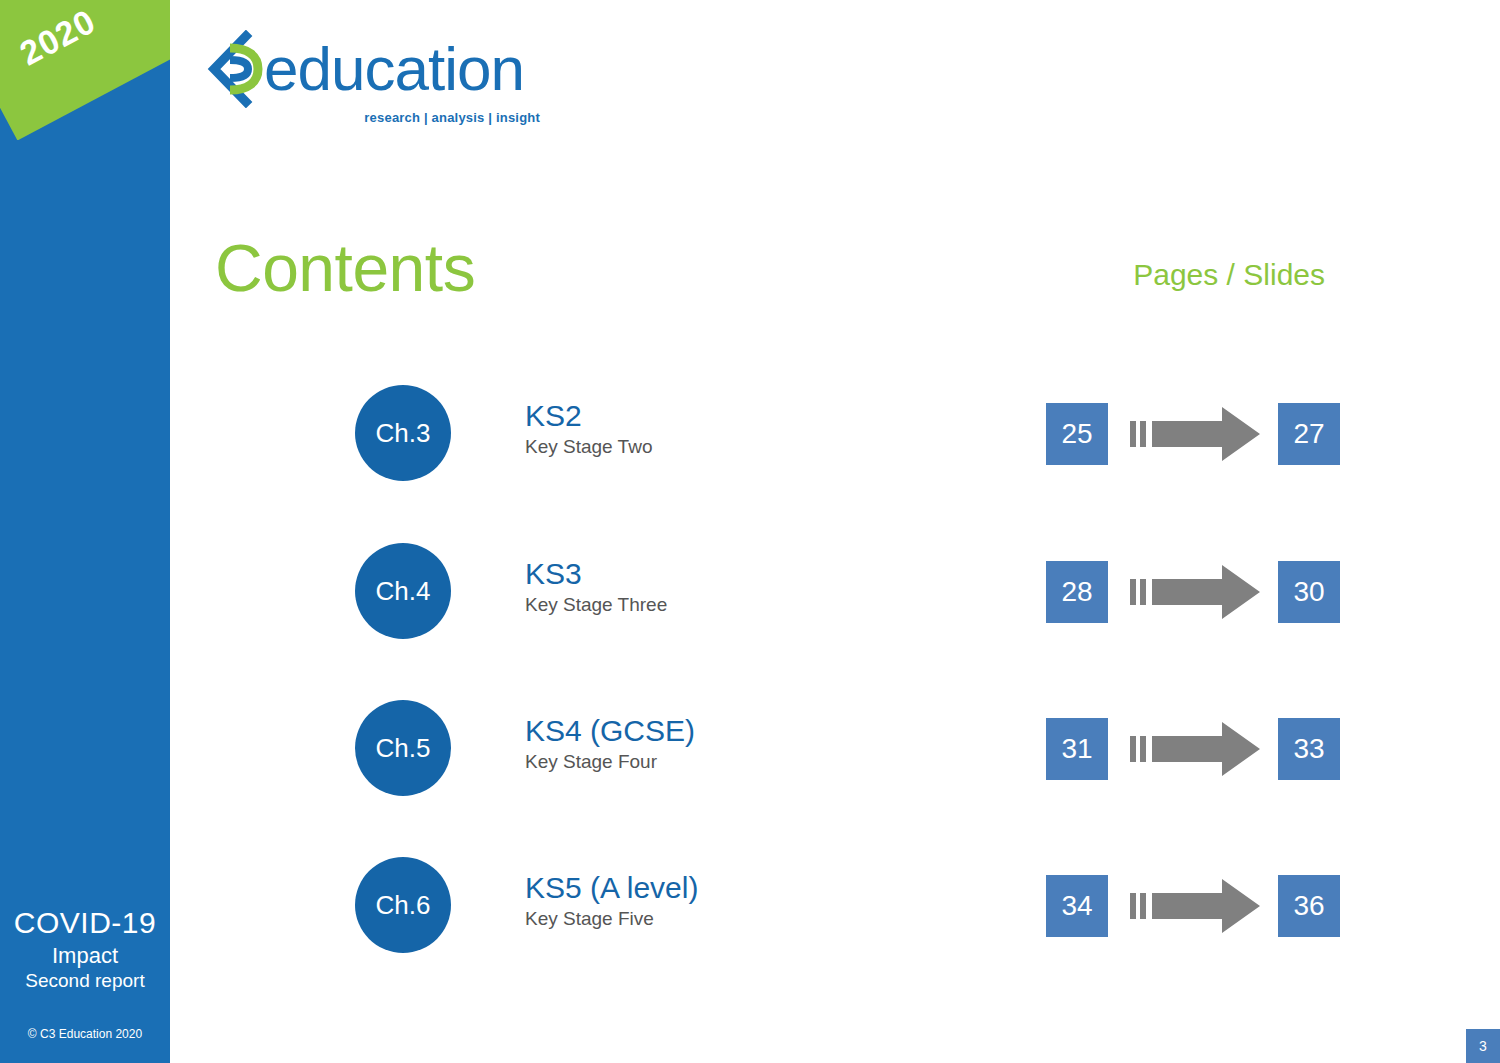2020
COVID-19
Impact
Second report
© C3 Education 2020
education
research | analysis | insight
Contents
Pages / Slides
Ch.3
KS2
Key Stage Two
25
27
Ch.4
KS3
Key Stage Three
28
30
Ch.5
KS4 (GCSE)
Key Stage Four
31
33
Ch.6
KS5 (A level)
Key Stage Five
34
36
3